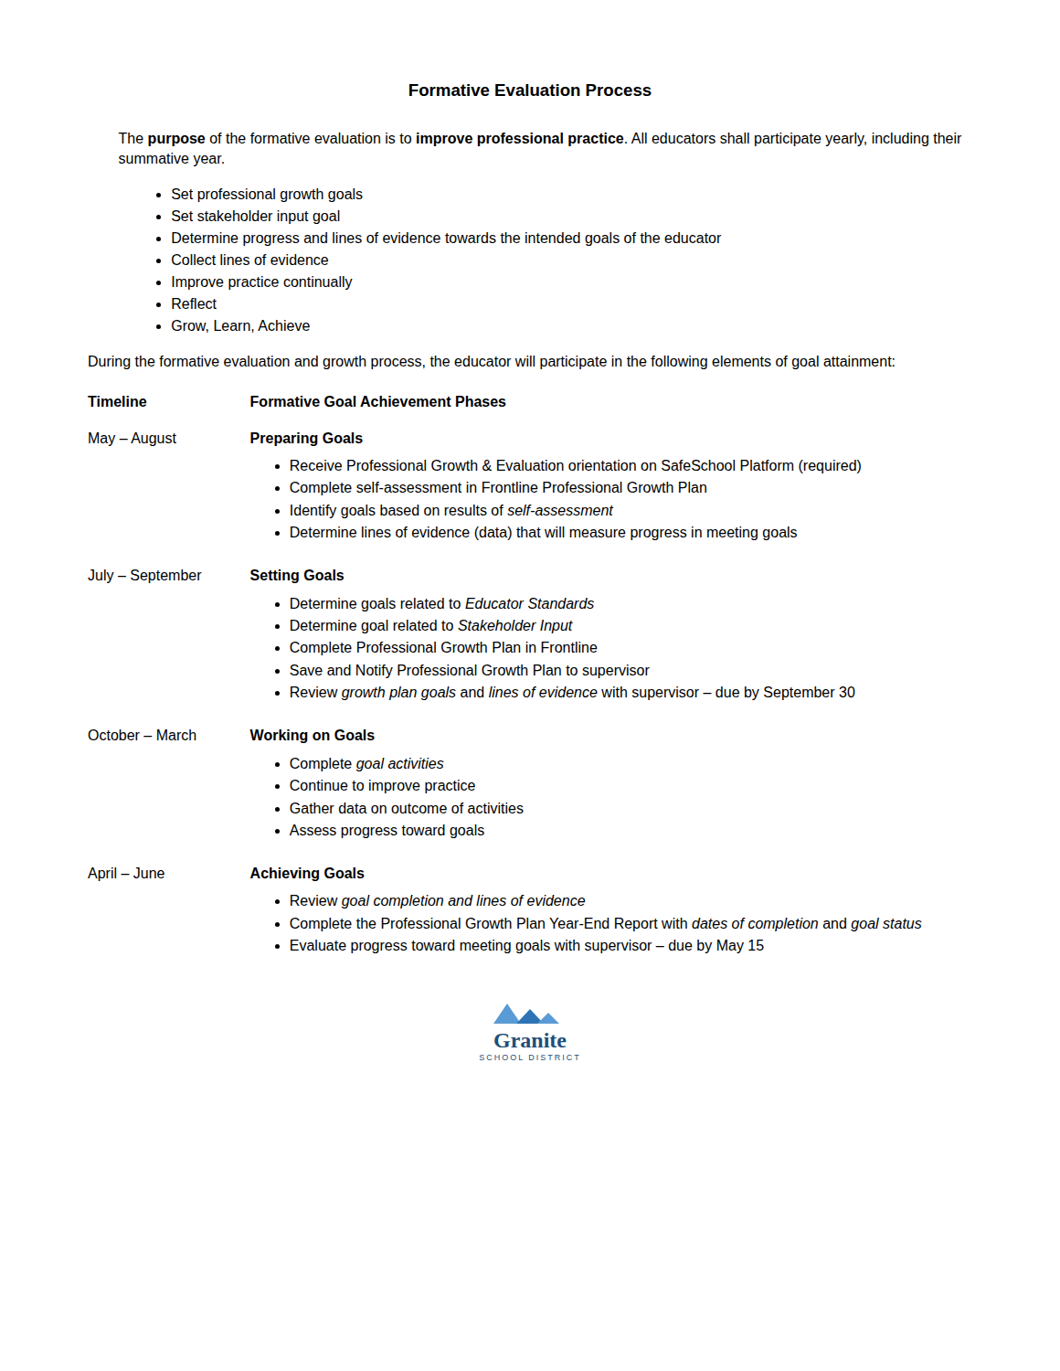Formative Evaluation Process
The purpose of the formative evaluation is to improve professional practice. All educators shall participate yearly, including their summative year.
Set professional growth goals
Set stakeholder input goal
Determine progress and lines of evidence towards the intended goals of the educator
Collect lines of evidence
Improve practice continually
Reflect
Grow, Learn, Achieve
During the formative evaluation and growth process, the educator will participate in the following elements of goal attainment:
| Timeline | Formative Goal Achievement Phases |
| --- | --- |
| May – August | Preparing Goals Receive Professional Growth & Evaluation orientation on SafeSchool Platform (required) Complete self-assessment in Frontline Professional Growth Plan Identify goals based on results of self-assessment Determine lines of evidence (data) that will measure progress in meeting goals |
| July – September | Setting Goals Determine goals related to Educator Standards Determine goal related to Stakeholder Input Complete Professional Growth Plan in Frontline Save and Notify Professional Growth Plan to supervisor Review growth plan goals and lines of evidence with supervisor – due by September 30 |
| October – March | Working on Goals Complete goal activities Continue to improve practice Gather data on outcome of activities Assess progress toward goals |
| April – June | Achieving Goals Review goal completion and lines of evidence Complete the Professional Growth Plan Year-End Report with dates of completion and goal status Evaluate progress toward meeting goals with supervisor – due by May 15 |
Granite SCHOOL DISTRICT